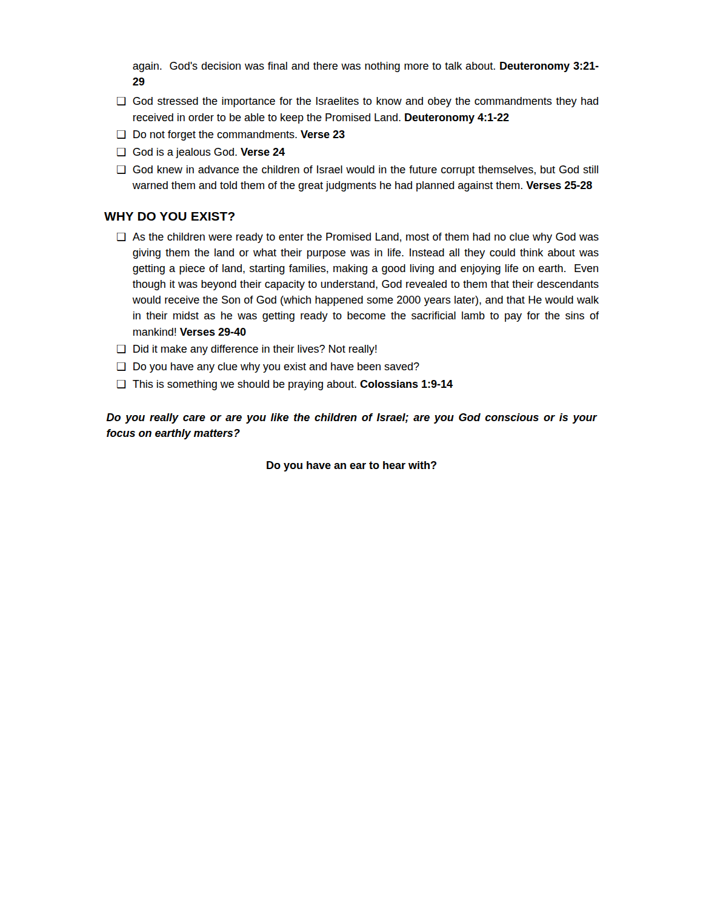again. God's decision was final and there was nothing more to talk about. Deuteronomy 3:21-29
God stressed the importance for the Israelites to know and obey the commandments they had received in order to be able to keep the Promised Land. Deuteronomy 4:1-22
Do not forget the commandments. Verse 23
God is a jealous God. Verse 24
God knew in advance the children of Israel would in the future corrupt themselves, but God still warned them and told them of the great judgments he had planned against them. Verses 25-28
WHY DO YOU EXIST?
As the children were ready to enter the Promised Land, most of them had no clue why God was giving them the land or what their purpose was in life. Instead all they could think about was getting a piece of land, starting families, making a good living and enjoying life on earth. Even though it was beyond their capacity to understand, God revealed to them that their descendants would receive the Son of God (which happened some 2000 years later), and that He would walk in their midst as he was getting ready to become the sacrificial lamb to pay for the sins of mankind! Verses 29-40
Did it make any difference in their lives? Not really!
Do you have any clue why you exist and have been saved?
This is something we should be praying about. Colossians 1:9-14
Do you really care or are you like the children of Israel; are you God conscious or is your focus on earthly matters?
Do you have an ear to hear with?